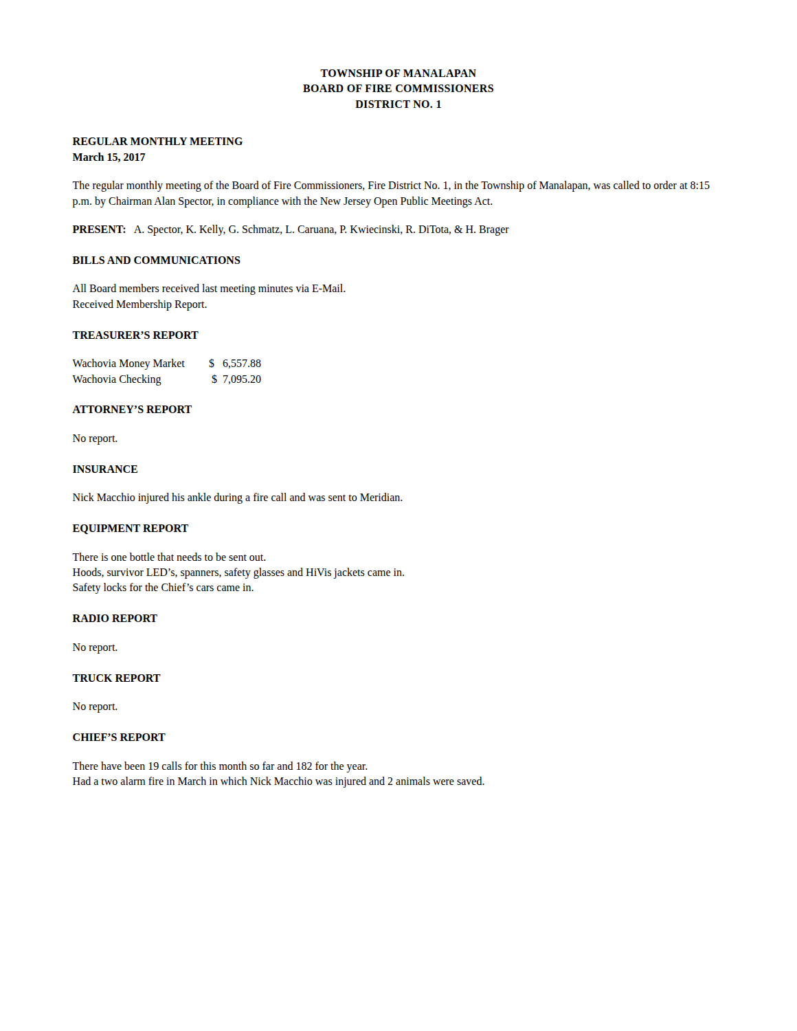TOWNSHIP OF MANALAPAN
BOARD OF FIRE COMMISSIONERS
DISTRICT NO. 1
REGULAR MONTHLY MEETING March 15, 2017
The regular monthly meeting of the Board of Fire Commissioners, Fire District No. 1, in the Township of Manalapan, was called to order at 8:15 p.m. by Chairman Alan Spector, in compliance with the New Jersey Open Public Meetings Act.
PRESENT: A. Spector, K. Kelly, G. Schmatz, L. Caruana, P. Kwiecinski, R. DiTota, & H. Brager
BILLS AND COMMUNICATIONS
All Board members received last meeting minutes via E-Mail.
Received Membership Report.
TREASURER’S REPORT
| Wachovia Money Market | $ 6,557.88 |
| Wachovia Checking | $ 7,095.20 |
ATTORNEY’S REPORT
No report.
INSURANCE
Nick Macchio injured his ankle during a fire call and was sent to Meridian.
EQUIPMENT REPORT
There is one bottle that needs to be sent out.
Hoods, survivor LED’s, spanners, safety glasses and HiVis jackets came in.
Safety locks for the Chief’s cars came in.
RADIO REPORT
No report.
TRUCK REPORT
No report.
CHIEF’S REPORT
There have been 19 calls for this month so far and 182 for the year.
Had a two alarm fire in March in which Nick Macchio was injured and 2 animals were saved.